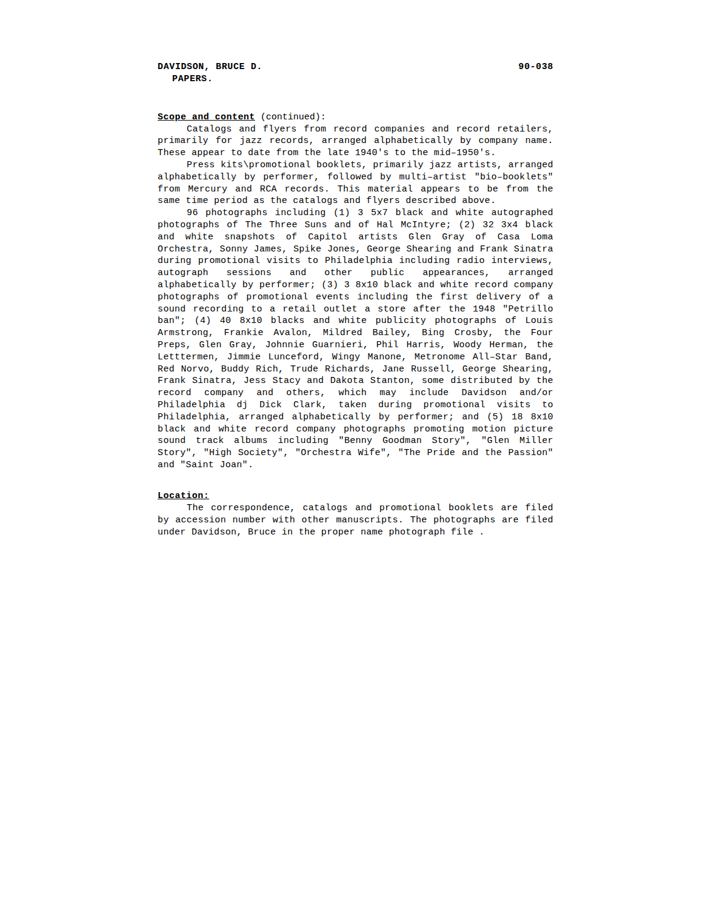DAVIDSON, BRUCE D. PAPERS.
90-038
Scope and content (continued):
Catalogs and flyers from record companies and record retailers, primarily for jazz records, arranged alphabetically by company name. These appear to date from the late 1940's to the mid–1950's.
Press kits\promotional booklets, primarily jazz artists, arranged alphabetically by performer, followed by multi–artist "bio–booklets" from Mercury and RCA records. This material appears to be from the same time period as the catalogs and flyers described above.
96 photographs including (1) 3 5x7 black and white autographed photographs of The Three Suns and of Hal McIntyre; (2) 32 3x4 black and white snapshots of Capitol artists Glen Gray of Casa Loma Orchestra, Sonny James, Spike Jones, George Shearing and Frank Sinatra during promotional visits to Philadelphia including radio interviews, autograph sessions and other public appearances, arranged alphabetically by performer; (3) 3 8x10 black and white record company photographs of promotional events including the first delivery of a sound recording to a retail outlet a store after the 1948 "Petrillo ban"; (4) 40 8x10 blacks and white publicity photographs of Louis Armstrong, Frankie Avalon, Mildred Bailey, Bing Crosby, the Four Preps, Glen Gray, Johnnie Guarnieri, Phil Harris, Woody Herman, the Letttermen, Jimmie Lunceford, Wingy Manone, Metronome All–Star Band, Red Norvo, Buddy Rich, Trude Richards, Jane Russell, George Shearing, Frank Sinatra, Jess Stacy and Dakota Stanton, some distributed by the record company and others, which may include Davidson and/or Philadelphia dj Dick Clark, taken during promotional visits to Philadelphia, arranged alphabetically by performer; and (5) 18 8x10 black and white record company photographs promoting motion picture sound track albums including "Benny Goodman Story", "Glen Miller Story", "High Society", "Orchestra Wife", "The Pride and the Passion" and "Saint Joan".
Location:
The correspondence, catalogs and promotional booklets are filed by accession number with other manuscripts. The photographs are filed under Davidson, Bruce in the proper name photograph file .